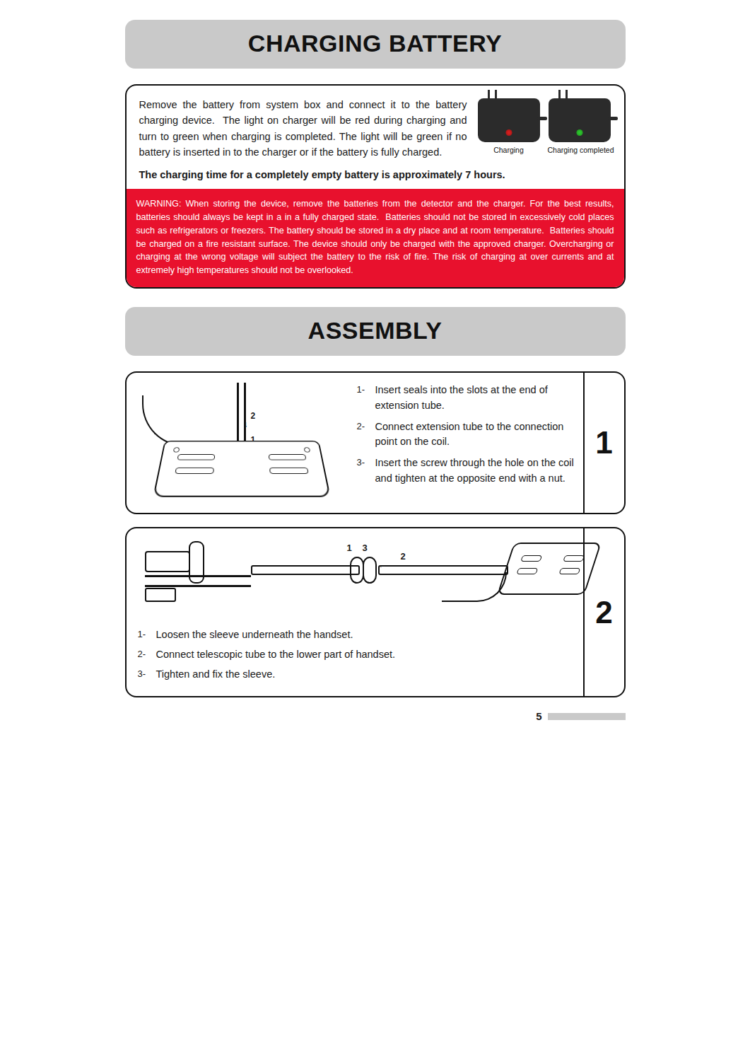CHARGING BATTERY
Remove the battery from system box and connect it to the battery charging device. The light on charger will be red during charging and turn to green when charging is completed. The light will be green if no battery is inserted in to the charger or if the battery is fully charged.
Charging
Charging completed
The charging time for a completely empty battery is approximately 7 hours.
WARNING: When storing the device, remove the batteries from the detector and the charger. For the best results, batteries should always be kept in a in a fully charged state. Batteries should not be stored in excessively cold places such as refrigerators or freezers. The battery should be stored in a dry place and at room temperature. Batteries should be charged on a fire resistant surface. The device should only be charged with the approved charger. Overcharging or charging at the wrong voltage will subject the battery to the risk of fire. The risk of charging at over currents and at extremely high temperatures should not be overlooked.
ASSEMBLY
↓ 2 ← 1 → → 3
1-Insert seals into the slots at the end of extension tube.
2-Connect extension tube to the connection point on the coil.
3-Insert the screw through the hole on the coil and tighten at the opposite end with a nut.
1
1 3 ← 2
1-Loosen the sleeve underneath the handset.
2-Connect telescopic tube to the lower part of handset.
3-Tighten and fix the sleeve.
2
5